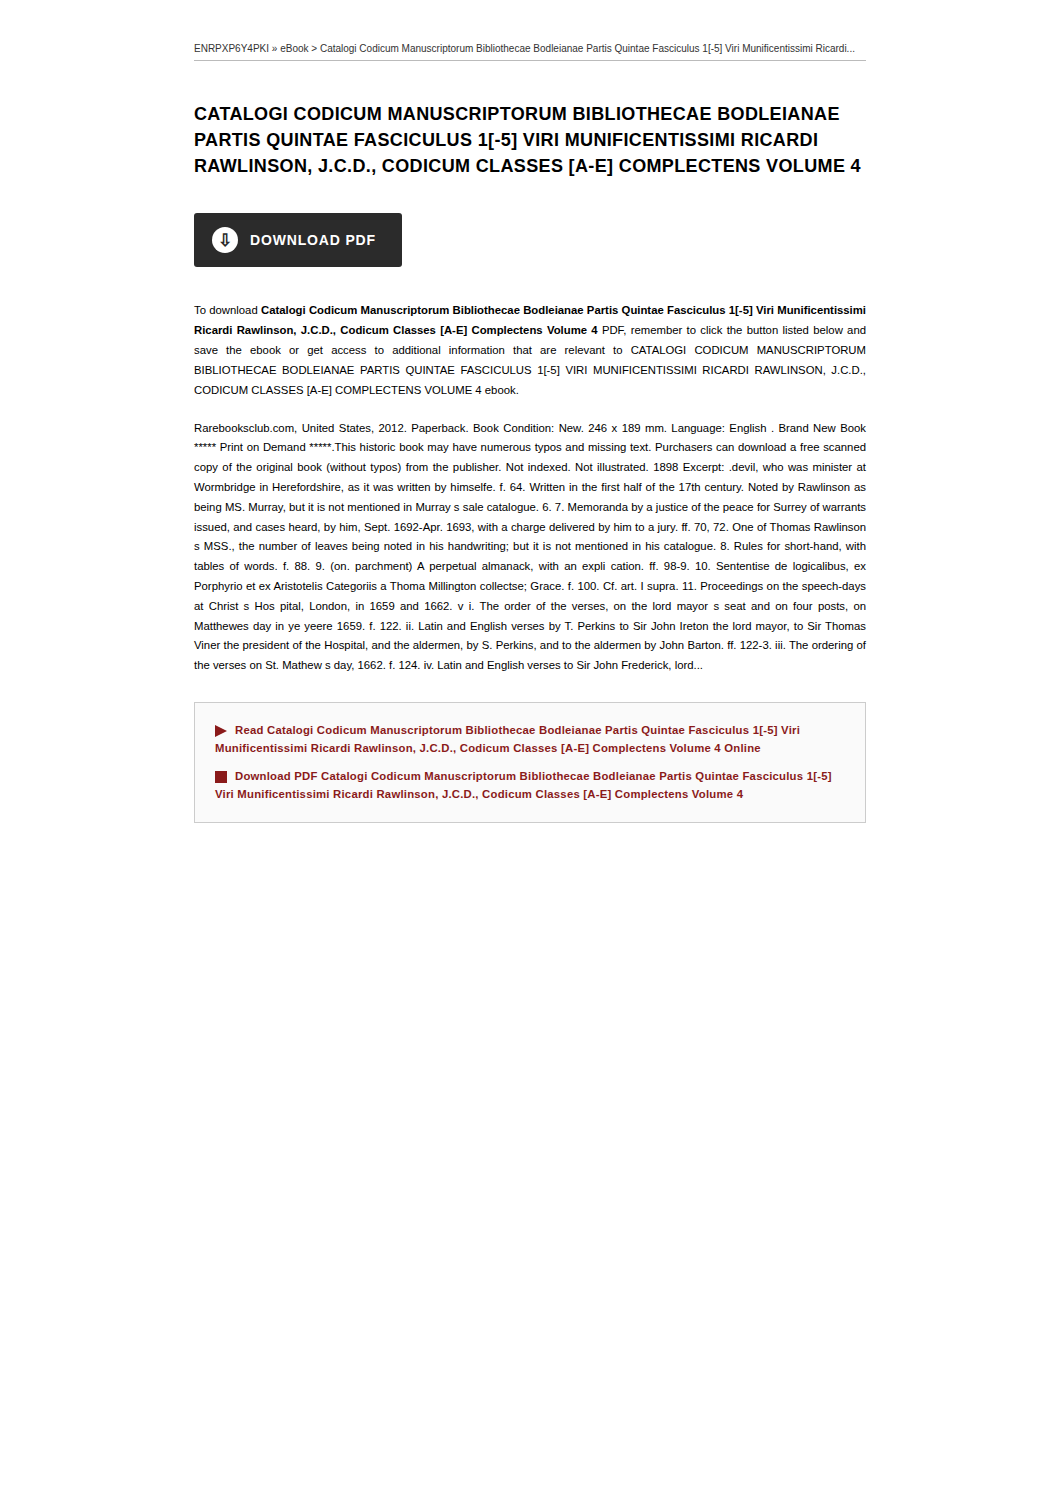ENRPXP6Y4PKI » eBook > Catalogi Codicum Manuscriptorum Bibliothecae Bodleianae Partis Quintae Fasciculus 1[-5] Viri Munificentissimi Ricardi...
CATALOGI CODICUM MANUSCRIPTORUM BIBLIOTHECAE BODLEIANAE PARTIS QUINTAE FASCICULUS 1[-5] VIRI MUNIFICENTISSIMI RICARDI RAWLINSON, J.C.D., CODICUM CLASSES [A-E] COMPLECTENS VOLUME 4
⇩DOWNLOAD PDF
To download Catalogi Codicum Manuscriptorum Bibliothecae Bodleianae Partis Quintae Fasciculus 1[-5] Viri Munificentissimi Ricardi Rawlinson, J.C.D., Codicum Classes [A-E] Complectens Volume 4 PDF, remember to click the button listed below and save the ebook or get access to additional information that are relevant to CATALOGI CODICUM MANUSCRIPTORUM BIBLIOTHECAE BODLEIANAE PARTIS QUINTAE FASCICULUS 1[-5] VIRI MUNIFICENTISSIMI RICARDI RAWLINSON, J.C.D., CODICUM CLASSES [A-E] COMPLECTENS VOLUME 4 ebook.
Rarebooksclub.com, United States, 2012. Paperback. Book Condition: New. 246 x 189 mm. Language: English . Brand New Book ***** Print on Demand *****.This historic book may have numerous typos and missing text. Purchasers can download a free scanned copy of the original book (without typos) from the publisher. Not indexed. Not illustrated. 1898 Excerpt: .devil, who was minister at Wormbridge in Herefordshire, as it was written by himselfe. f. 64. Written in the first half of the 17th century. Noted by Rawlinson as being MS. Murray, but it is not mentioned in Murray s sale catalogue. 6. 7. Memoranda by a justice of the peace for Surrey of warrants issued, and cases heard, by him, Sept. 1692-Apr. 1693, with a charge delivered by him to a jury. ff. 70, 72. One of Thomas Rawlinson s MSS., the number of leaves being noted in his handwriting; but it is not mentioned in his catalogue. 8. Rules for short-hand, with tables of words. f. 88. 9. (on. parchment) A perpetual almanack, with an expli cation. ff. 98-9. 10. Sententise de logicalibus, ex Porphyrio et ex Aristotelis Categoriis a Thoma Millington collectse; Grace. f. 100. Cf. art. I supra. 11. Proceedings on the speech-days at Christ s Hos pital, London, in 1659 and 1662. v i. The order of the verses, on the lord mayor s seat and on four posts, on Matthewes day in ye yeere 1659. f. 122. ii. Latin and English verses by T. Perkins to Sir John Ireton the lord mayor, to Sir Thomas Viner the president of the Hospital, and the aldermen, by S. Perkins, and to the aldermen by John Barton. ff. 122-3. iii. The ordering of the verses on St. Mathew s day, 1662. f. 124. iv. Latin and English verses to Sir John Frederick, lord...
Read Catalogi Codicum Manuscriptorum Bibliothecae Bodleianae Partis Quintae Fasciculus 1[-5] Viri Munificentissimi Ricardi Rawlinson, J.C.D., Codicum Classes [A-E] Complectens Volume 4 Online
Download PDF Catalogi Codicum Manuscriptorum Bibliothecae Bodleianae Partis Quintae Fasciculus 1[-5] Viri Munificentissimi Ricardi Rawlinson, J.C.D., Codicum Classes [A-E] Complectens Volume 4